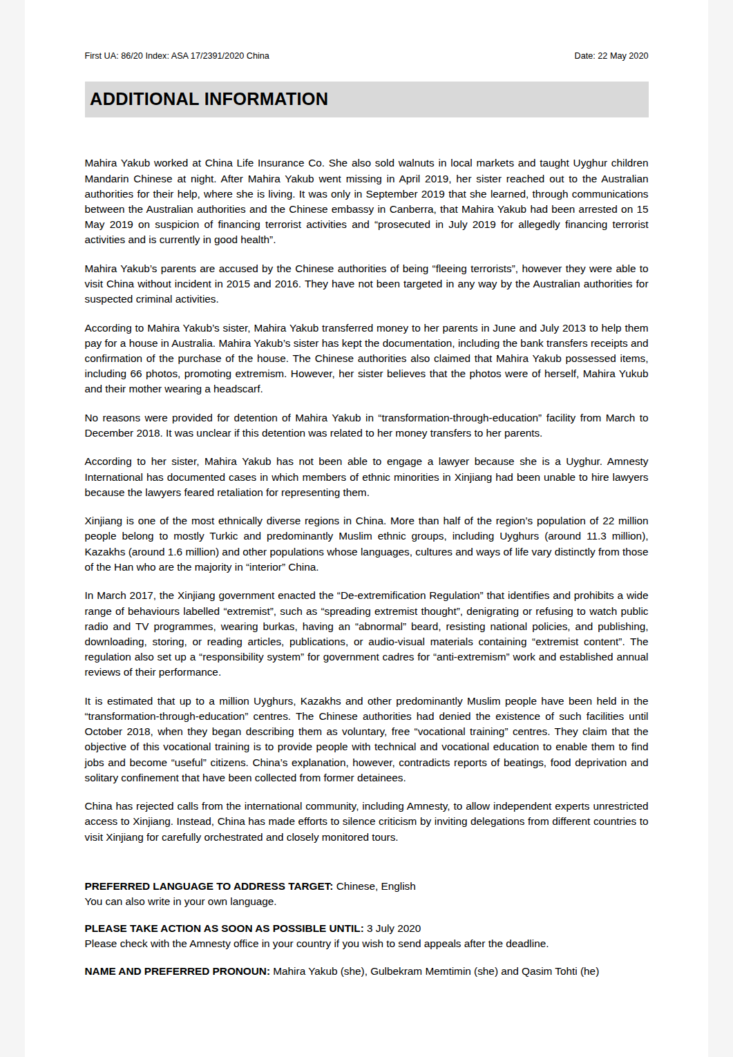First UA: 86/20 Index: ASA 17/2391/2020 China Date: 22 May 2020
ADDITIONAL INFORMATION
Mahira Yakub worked at China Life Insurance Co. She also sold walnuts in local markets and taught Uyghur children Mandarin Chinese at night. After Mahira Yakub went missing in April 2019, her sister reached out to the Australian authorities for their help, where she is living. It was only in September 2019 that she learned, through communications between the Australian authorities and the Chinese embassy in Canberra, that Mahira Yakub had been arrested on 15 May 2019 on suspicion of financing terrorist activities and “prosecuted in July 2019 for allegedly financing terrorist activities and is currently in good health”.
Mahira Yakub’s parents are accused by the Chinese authorities of being “fleeing terrorists”, however they were able to visit China without incident in 2015 and 2016. They have not been targeted in any way by the Australian authorities for suspected criminal activities.
According to Mahira Yakub’s sister, Mahira Yakub transferred money to her parents in June and July 2013 to help them pay for a house in Australia. Mahira Yakub’s sister has kept the documentation, including the bank transfers receipts and confirmation of the purchase of the house. The Chinese authorities also claimed that Mahira Yakub possessed items, including 66 photos, promoting extremism. However, her sister believes that the photos were of herself, Mahira Yukub and their mother wearing a headscarf.
No reasons were provided for detention of Mahira Yakub in “transformation-through-education” facility from March to December 2018. It was unclear if this detention was related to her money transfers to her parents.
According to her sister, Mahira Yakub has not been able to engage a lawyer because she is a Uyghur. Amnesty International has documented cases in which members of ethnic minorities in Xinjiang had been unable to hire lawyers because the lawyers feared retaliation for representing them.
Xinjiang is one of the most ethnically diverse regions in China. More than half of the region’s population of 22 million people belong to mostly Turkic and predominantly Muslim ethnic groups, including Uyghurs (around 11.3 million), Kazakhs (around 1.6 million) and other populations whose languages, cultures and ways of life vary distinctly from those of the Han who are the majority in “interior” China.
In March 2017, the Xinjiang government enacted the “De-extremification Regulation” that identifies and prohibits a wide range of behaviours labelled “extremist”, such as “spreading extremist thought”, denigrating or refusing to watch public radio and TV programmes, wearing burkas, having an “abnormal” beard, resisting national policies, and publishing, downloading, storing, or reading articles, publications, or audio-visual materials containing “extremist content”. The regulation also set up a “responsibility system” for government cadres for “anti-extremism” work and established annual reviews of their performance.
It is estimated that up to a million Uyghurs, Kazakhs and other predominantly Muslim people have been held in the “transformation-through-education” centres. The Chinese authorities had denied the existence of such facilities until October 2018, when they began describing them as voluntary, free “vocational training” centres. They claim that the objective of this vocational training is to provide people with technical and vocational education to enable them to find jobs and become “useful” citizens. China’s explanation, however, contradicts reports of beatings, food deprivation and solitary confinement that have been collected from former detainees.
China has rejected calls from the international community, including Amnesty, to allow independent experts unrestricted access to Xinjiang. Instead, China has made efforts to silence criticism by inviting delegations from different countries to visit Xinjiang for carefully orchestrated and closely monitored tours.
PREFERRED LANGUAGE TO ADDRESS TARGET: Chinese, English
You can also write in your own language.
PLEASE TAKE ACTION AS SOON AS POSSIBLE UNTIL: 3 July 2020
Please check with the Amnesty office in your country if you wish to send appeals after the deadline.
NAME AND PREFERRED PRONOUN: Mahira Yakub (she), Gulbekram Memtimin (she) and Qasim Tohti (he)